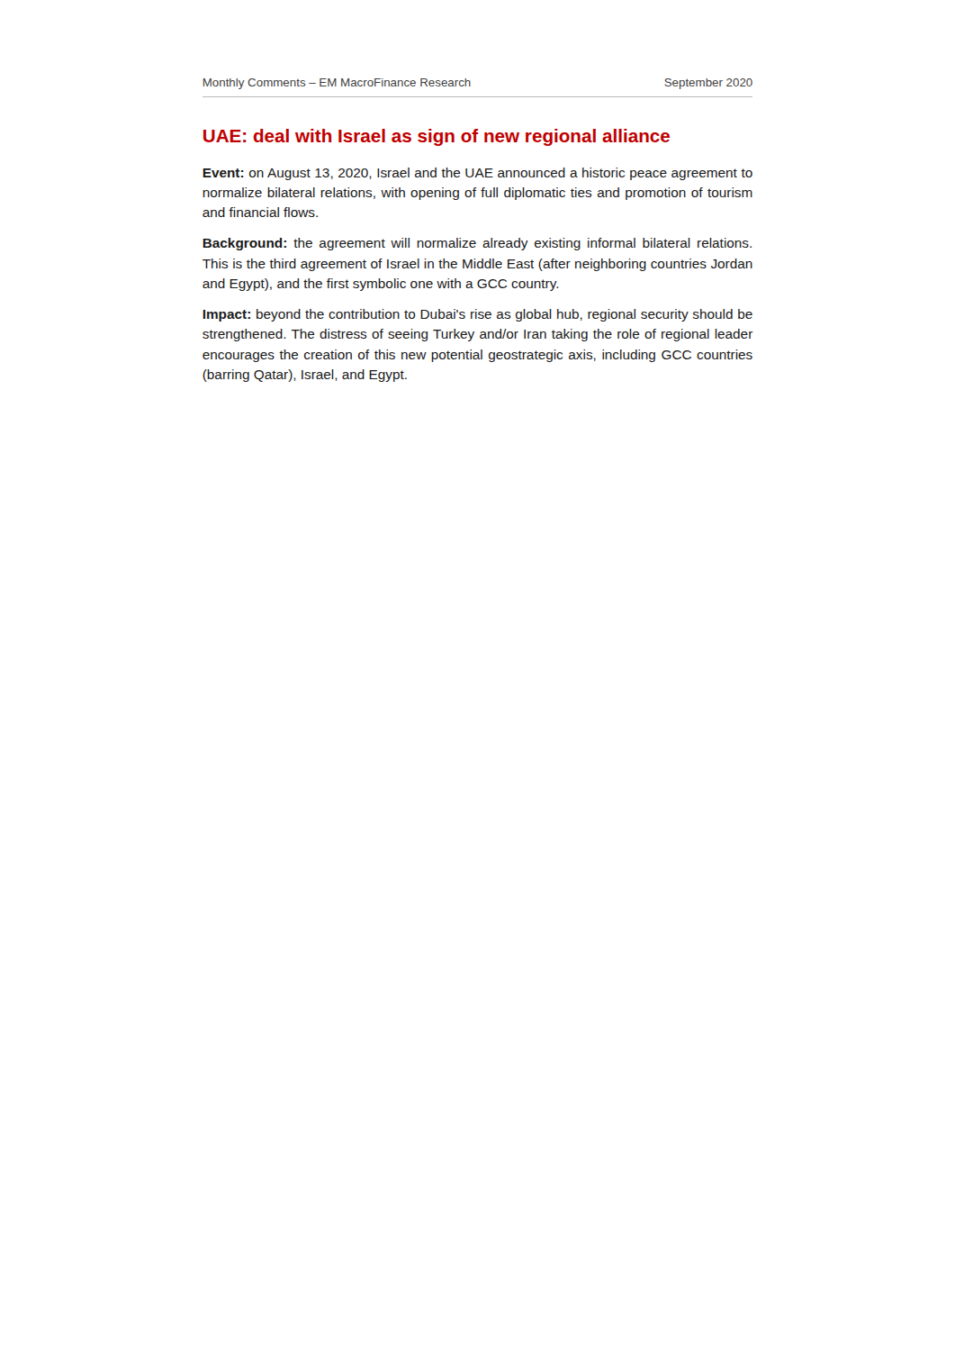Monthly Comments – EM MacroFinance Research
September 2020
UAE: deal with Israel as sign of new regional alliance
Event: on August 13, 2020, Israel and the UAE announced a historic peace agreement to normalize bilateral relations, with opening of full diplomatic ties and promotion of tourism and financial flows.
Background: the agreement will normalize already existing informal bilateral relations. This is the third agreement of Israel in the Middle East (after neighboring countries Jordan and Egypt), and the first symbolic one with a GCC country.
Impact: beyond the contribution to Dubai's rise as global hub, regional security should be strengthened. The distress of seeing Turkey and/or Iran taking the role of regional leader encourages the creation of this new potential geostrategic axis, including GCC countries (barring Qatar), Israel, and Egypt.